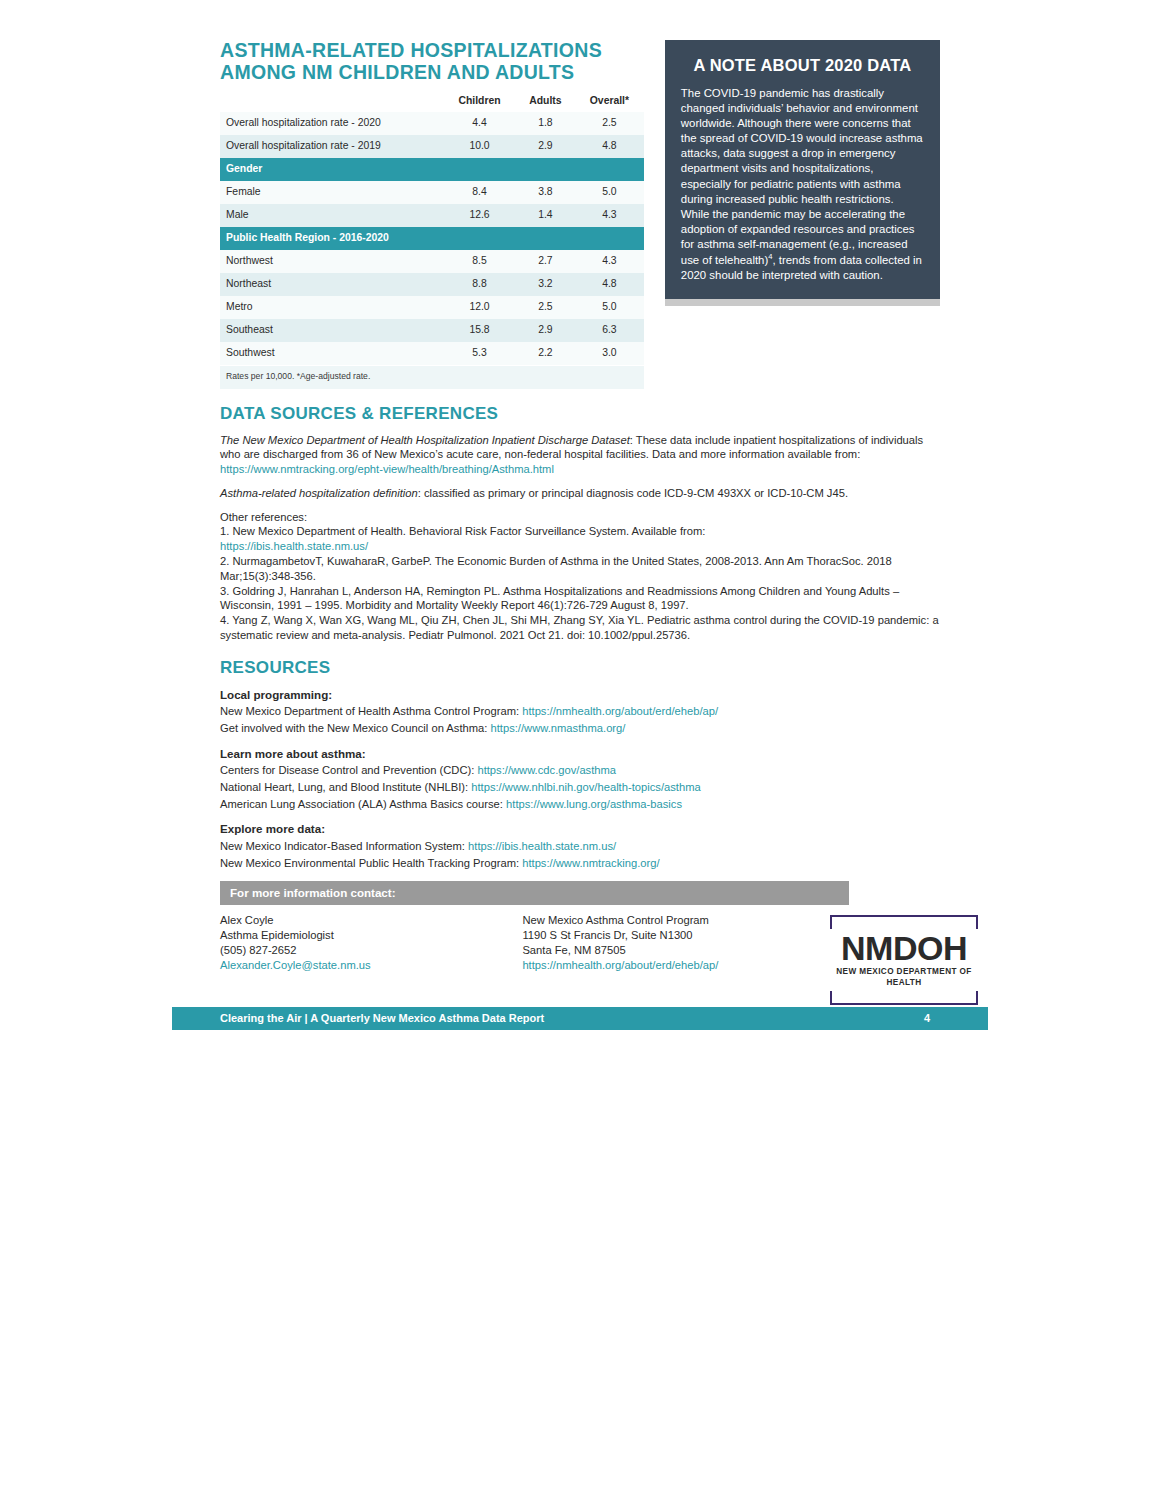Asthma-Related Hospitalizations
Among NM Children and Adults
| | Children | Adults | Overall* |
| --- | --- | --- | --- |
| Overall hospitalization rate - 2020 | 4.4 | 1.8 | 2.5 |
| Overall hospitalization rate - 2019 | 10.0 | 2.9 | 4.8 |
| Gender |
| Female | 8.4 | 3.8 | 5.0 |
| Male | 12.6 | 1.4 | 4.3 |
| Public Health Region - 2016-2020 |
| Northwest | 8.5 | 2.7 | 4.3 |
| Northeast | 8.8 | 3.2 | 4.8 |
| Metro | 12.0 | 2.5 | 5.0 |
| Southeast | 15.8 | 2.9 | 6.3 |
| Southwest | 5.3 | 2.2 | 3.0 |
Rates per 10,000. *Age-adjusted rate.
A Note About 2020 Data
The COVID-19 pandemic has drastically changed individuals’ behavior and environment worldwide. Although there were concerns that the spread of COVID-19 would increase asthma attacks, data suggest a drop in emergency department visits and hospitalizations, especially for pediatric patients with asthma during increased public health restrictions. While the pandemic may be accelerating the adoption of expanded resources and practices for asthma self-management (e.g., increased use of telehealth)4, trends from data collected in 2020 should be interpreted with caution.
Data Sources & References
The New Mexico Department of Health Hospitalization Inpatient Discharge Dataset: These data include inpatient hospitalizations of individuals who are discharged from 36 of New Mexico’s acute care, non-federal hospital facilities. Data and more information available from:
https://www.nmtracking.org/epht-view/health/breathing/Asthma.html
Asthma-related hospitalization definition: classified as primary or principal diagnosis code ICD-9-CM 493XX or ICD-10-CM J45.
Other references:
1. New Mexico Department of Health. Behavioral Risk Factor Surveillance System. Available from:
https://ibis.health.state.nm.us/
2. NurmagambetovT, KuwaharaR, GarbeP. The Economic Burden of Asthma in the United States, 2008-2013. Ann Am ThoracSoc. 2018 Mar;15(3):348-356.
3. Goldring J, Hanrahan L, Anderson HA, Remington PL. Asthma Hospitalizations and Readmissions Among Children and Young Adults – Wisconsin, 1991 – 1995. Morbidity and Mortality Weekly Report 46(1):726-729 August 8, 1997.
4. Yang Z, Wang X, Wan XG, Wang ML, Qiu ZH, Chen JL, Shi MH, Zhang SY, Xia YL. Pediatric asthma control during the COVID-19 pandemic: a systematic review and meta-analysis. Pediatr Pulmonol. 2021 Oct 21. doi: 10.1002/ppul.25736.
Resources
Local programming:
New Mexico Department of Health Asthma Control Program: https://nmhealth.org/about/erd/eheb/ap/
Get involved with the New Mexico Council on Asthma: https://www.nmasthma.org/
Learn more about asthma:
Centers for Disease Control and Prevention (CDC): https://www.cdc.gov/asthma
National Heart, Lung, and Blood Institute (NHLBI): https://www.nhlbi.nih.gov/health-topics/asthma
American Lung Association (ALA) Asthma Basics course: https://www.lung.org/asthma-basics
Explore more data:
New Mexico Indicator-Based Information System: https://ibis.health.state.nm.us/
New Mexico Environmental Public Health Tracking Program: https://www.nmtracking.org/
For more information contact:
Alex Coyle
Asthma Epidemiologist
(505) 827-2652
Alexander.Coyle@state.nm.us
New Mexico Asthma Control Program
1190 S St Francis Dr, Suite N1300
Santa Fe, NM 87505
https://nmhealth.org/about/erd/eheb/ap/
NMDOH
NEW MEXICO DEPARTMENT OF HEALTH
Clearing the Air | A Quarterly New Mexico Asthma Data Report 4